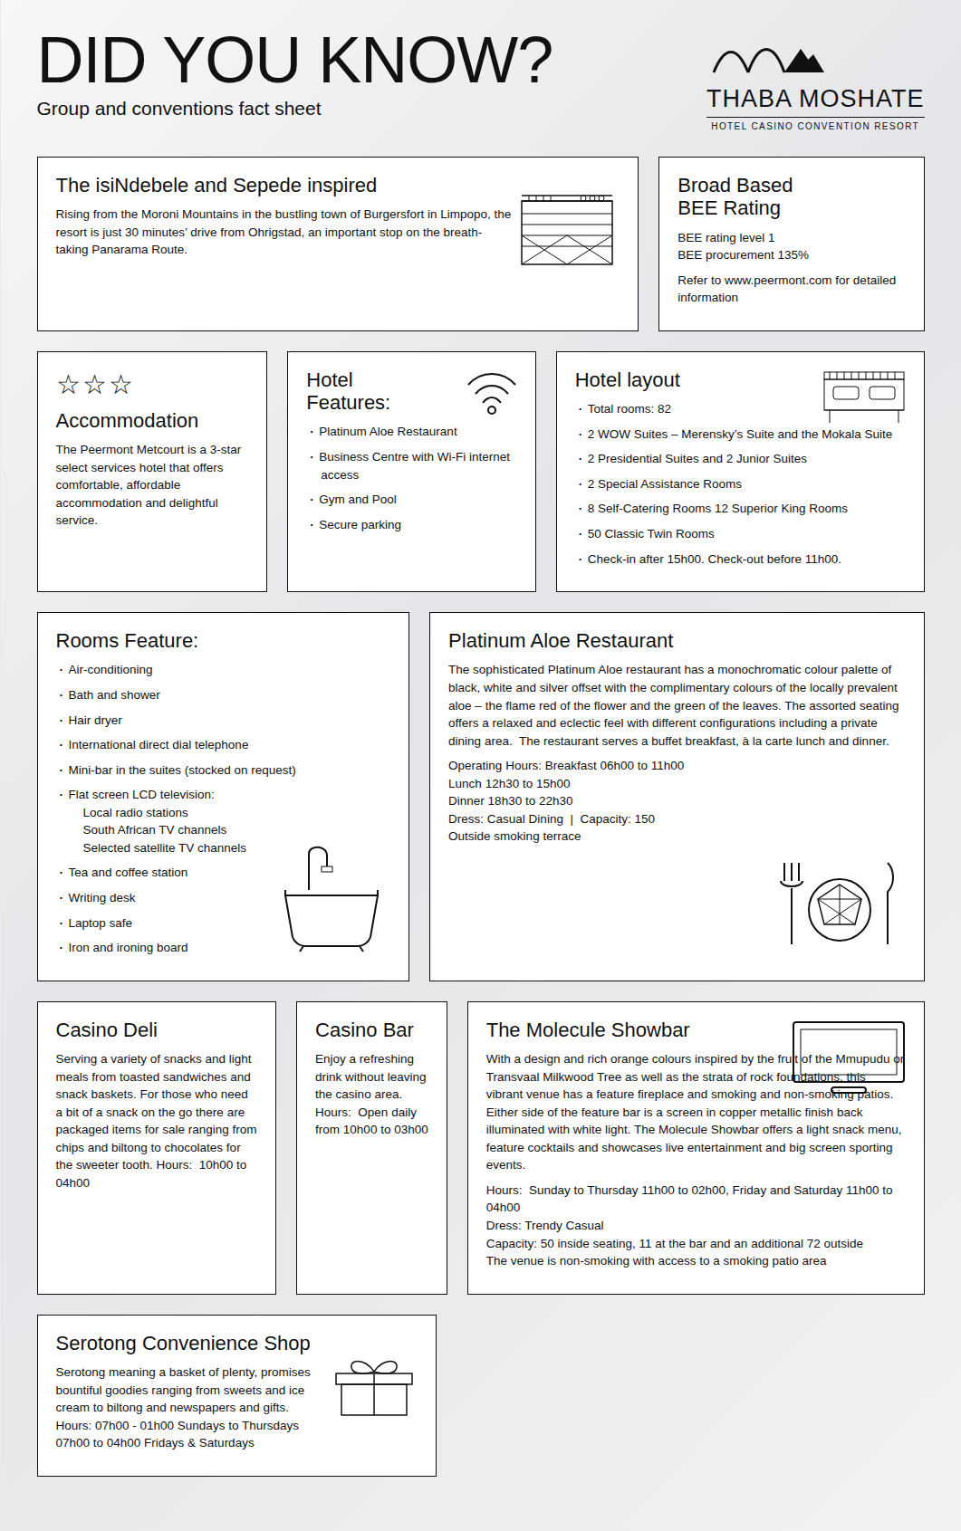DID YOU KNOW?
Group and conventions fact sheet
THABA MOSHATE
HOTEL CASINO CONVENTION RESORT
The isiNdebele and Sepede inspired
Rising from the Moroni Mountains in the bustling town of Burgersfort in Limpopo, the resort is just 30 minutes’ drive from Ohrigstad, an important stop on the breath-taking Panarama Route.
Broad Based
BEE Rating
BEE rating level 1
BEE procurement 135%
Refer to www.peermont.com for detailed information
☆☆☆
Accommodation
The Peermont Metcourt is a 3-star select services hotel that offers comfortable, affordable accommodation and delightful service.
Hotel
Features:
Platinum Aloe Restaurant
Business Centre with Wi-Fi internet access
Gym and Pool
Secure parking
Hotel layout
Total rooms: 82
2 WOW Suites – Merensky’s Suite and the Mokala Suite
2 Presidential Suites and 2 Junior Suites
2 Special Assistance Rooms
8 Self-Catering Rooms 12 Superior King Rooms
50 Classic Twin Rooms
Check-in after 15h00. Check-out before 11h00.
Rooms Feature:
Air-conditioning
Bath and shower
Hair dryer
International direct dial telephone
Mini-bar in the suites (stocked on request)
Flat screen LCD television: Local radio stations South African TV channels Selected satellite TV channels
Tea and coffee station
Writing desk
Laptop safe
Iron and ironing board
Platinum Aloe Restaurant
The sophisticated Platinum Aloe restaurant has a monochromatic colour palette of black, white and silver offset with the complimentary colours of the locally prevalent aloe – the flame red of the flower and the green of the leaves. The assorted seating offers a relaxed and eclectic feel with different configurations including a private dining area. The restaurant serves a buffet breakfast, à la carte lunch and dinner.
Operating Hours: Breakfast 06h00 to 11h00
Lunch 12h30 to 15h00
Dinner 18h30 to 22h30
Dress: Casual Dining | Capacity: 150
Outside smoking terrace
Casino Deli
Serving a variety of snacks and light meals from toasted sandwiches and snack baskets. For those who need a bit of a snack on the go there are packaged items for sale ranging from chips and biltong to chocolates for the sweeter tooth. Hours: 10h00 to 04h00
Casino Bar
Enjoy a refreshing drink without leaving the casino area.
Hours: Open daily from 10h00 to 03h00
The Molecule Showbar
With a design and rich orange colours inspired by the fruit of the Mmupudu or Transvaal Milkwood Tree as well as the strata of rock foundations, this vibrant venue has a feature fireplace and smoking and non-smoking patios. Either side of the feature bar is a screen in copper metallic finish back illuminated with white light. The Molecule Showbar offers a light snack menu, feature cocktails and showcases live entertainment and big screen sporting events.
Hours: Sunday to Thursday 11h00 to 02h00, Friday and Saturday 11h00 to 04h00
Dress: Trendy Casual
Capacity: 50 inside seating, 11 at the bar and an additional 72 outside
The venue is non-smoking with access to a smoking patio area
Serotong Convenience Shop
Serotong meaning a basket of plenty, promises bountiful goodies ranging from sweets and ice cream to biltong and newspapers and gifts.
Hours: 07h00 - 01h00 Sundays to Thursdays
07h00 to 04h00 Fridays & Saturdays